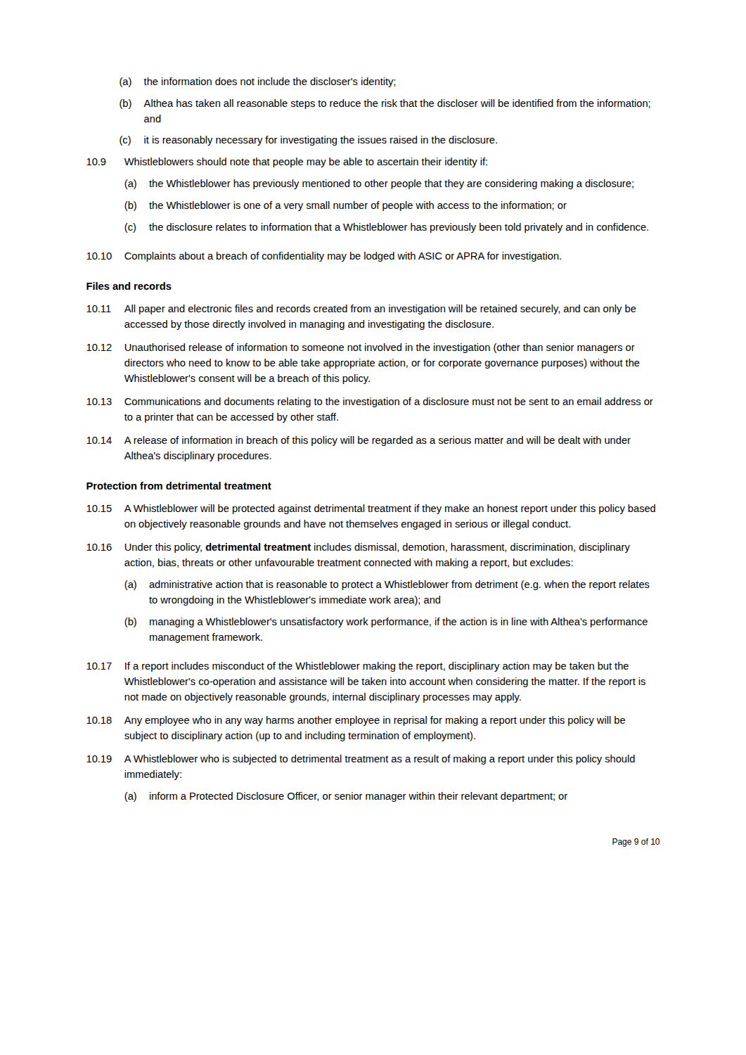(a) the information does not include the discloser's identity;
(b) Althea has taken all reasonable steps to reduce the risk that the discloser will be identified from the information; and
(c) it is reasonably necessary for investigating the issues raised in the disclosure.
10.9 Whistleblowers should note that people may be able to ascertain their identity if:
(a) the Whistleblower has previously mentioned to other people that they are considering making a disclosure;
(b) the Whistleblower is one of a very small number of people with access to the information; or
(c) the disclosure relates to information that a Whistleblower has previously been told privately and in confidence.
10.10 Complaints about a breach of confidentiality may be lodged with ASIC or APRA for investigation.
Files and records
10.11 All paper and electronic files and records created from an investigation will be retained securely, and can only be accessed by those directly involved in managing and investigating the disclosure.
10.12 Unauthorised release of information to someone not involved in the investigation (other than senior managers or directors who need to know to be able take appropriate action, or for corporate governance purposes) without the Whistleblower's consent will be a breach of this policy.
10.13 Communications and documents relating to the investigation of a disclosure must not be sent to an email address or to a printer that can be accessed by other staff.
10.14 A release of information in breach of this policy will be regarded as a serious matter and will be dealt with under Althea's disciplinary procedures.
Protection from detrimental treatment
10.15 A Whistleblower will be protected against detrimental treatment if they make an honest report under this policy based on objectively reasonable grounds and have not themselves engaged in serious or illegal conduct.
10.16 Under this policy, detrimental treatment includes dismissal, demotion, harassment, discrimination, disciplinary action, bias, threats or other unfavourable treatment connected with making a report, but excludes:
(a) administrative action that is reasonable to protect a Whistleblower from detriment (e.g. when the report relates to wrongdoing in the Whistleblower's immediate work area); and
(b) managing a Whistleblower's unsatisfactory work performance, if the action is in line with Althea's performance management framework.
10.17 If a report includes misconduct of the Whistleblower making the report, disciplinary action may be taken but the Whistleblower's co-operation and assistance will be taken into account when considering the matter. If the report is not made on objectively reasonable grounds, internal disciplinary processes may apply.
10.18 Any employee who in any way harms another employee in reprisal for making a report under this policy will be subject to disciplinary action (up to and including termination of employment).
10.19 A Whistleblower who is subjected to detrimental treatment as a result of making a report under this policy should immediately:
(a) inform a Protected Disclosure Officer, or senior manager within their relevant department; or
Page 9 of 10